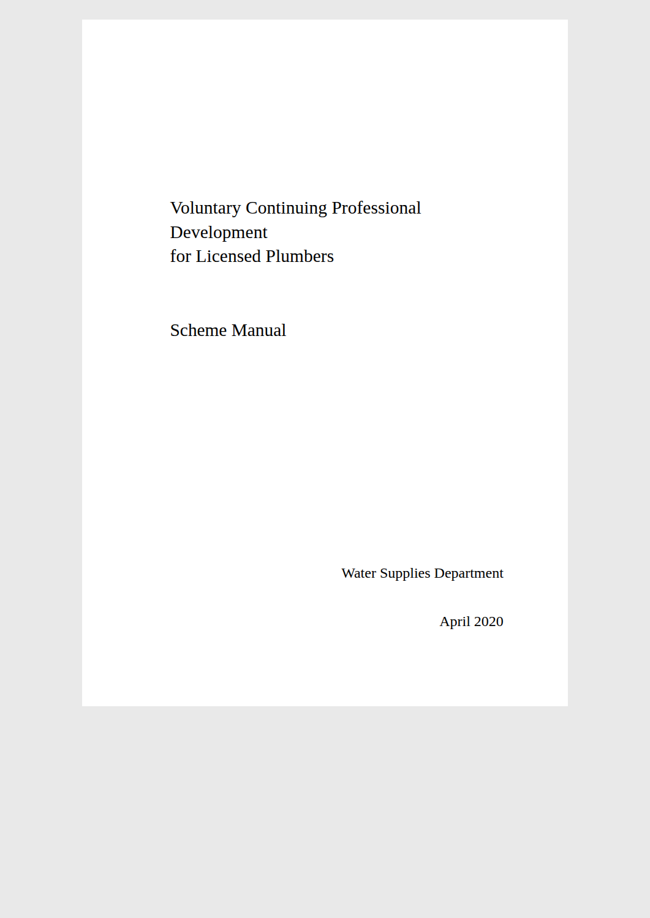Voluntary Continuing Professional Development
for Licensed Plumbers
Scheme Manual
Water Supplies Department
April 2020